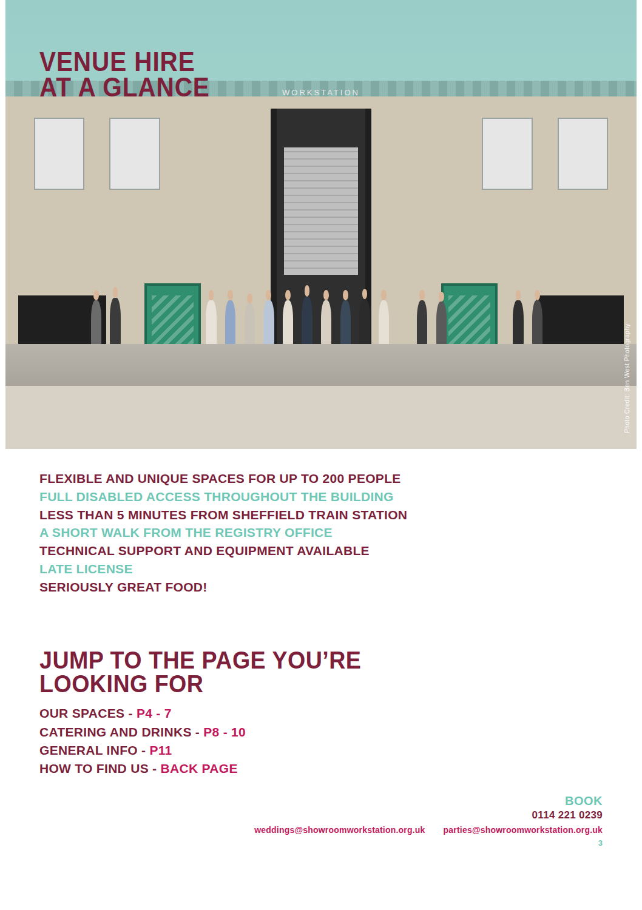WORKSTATION
Venue Hire At a Glance
Photo Credit: Ben West Photography
Flexible and unique spaces for up to 200 people
Full disabled access throughout the building
Less than 5 minutes from Sheffield train station
A short walk from the registry office
Technical support and equipment available
Late license
Seriously great food!
Jump to the page you’re looking for
Our spaces - P4 - 7
Catering and drinks - P8 - 10
General info - P11
How to find us - Back page
Book
0114 221 0239
weddings@showroomworkstation.org.uk parties@showroomworkstation.org.uk
3